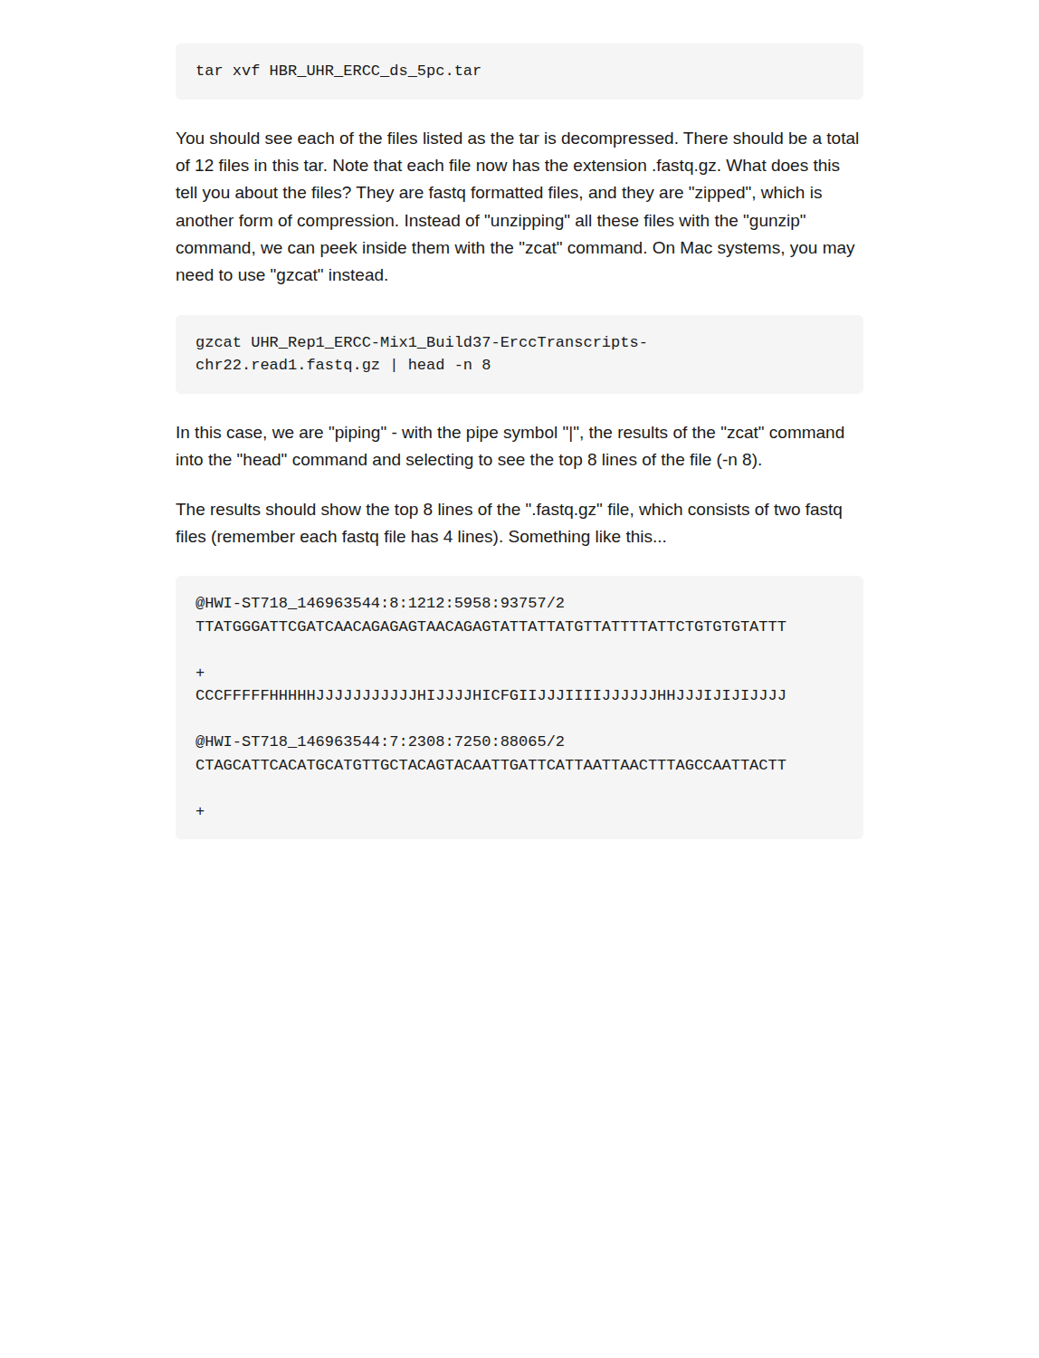tar xvf HBR_UHR_ERCC_ds_5pc.tar
You should see each of the files listed as the tar is decompressed. There should be a total of 12 files in this tar. Note that each file now has the extension .fastq.gz. What does this tell you about the files? They are fastq formatted files, and they are "zipped", which is another form of compression. Instead of "unzipping" all these files with the "gunzip" command, we can peek inside them with the "zcat" command. On Mac systems, you may need to use "gzcat" instead.
gzcat UHR_Rep1_ERCC-Mix1_Build37-ErccTranscripts-
chr22.read1.fastq.gz | head -n 8
In this case, we are "piping" - with the pipe symbol "|", the results of the "zcat" command into the "head" command and selecting to see the top 8 lines of the file (-n 8).
The results should show the top 8 lines of the ".fastq.gz" file, which consists of two fastq files (remember each fastq file has 4 lines). Something like this...
@HWI-ST718_146963544:8:1212:5958:93757/2
TTATGGGATTCGATCAACAGAGAGTAACAGAGTATTATTATGTTATTTTATTCTGTGTGTATTT

+
CCCFFFFFHHHHHJJJJJJJJJJJHIJJJJHICFGIIJJJIIIIJJJJJJHHJJJIJIJIJJJJ

@HWI-ST718_146963544:7:2308:7250:88065/2
CTAGCATTCACATGCATGTTGCTACAGTACAATTGATTCATTAATTAACTTTAGCCAATTACTT

+